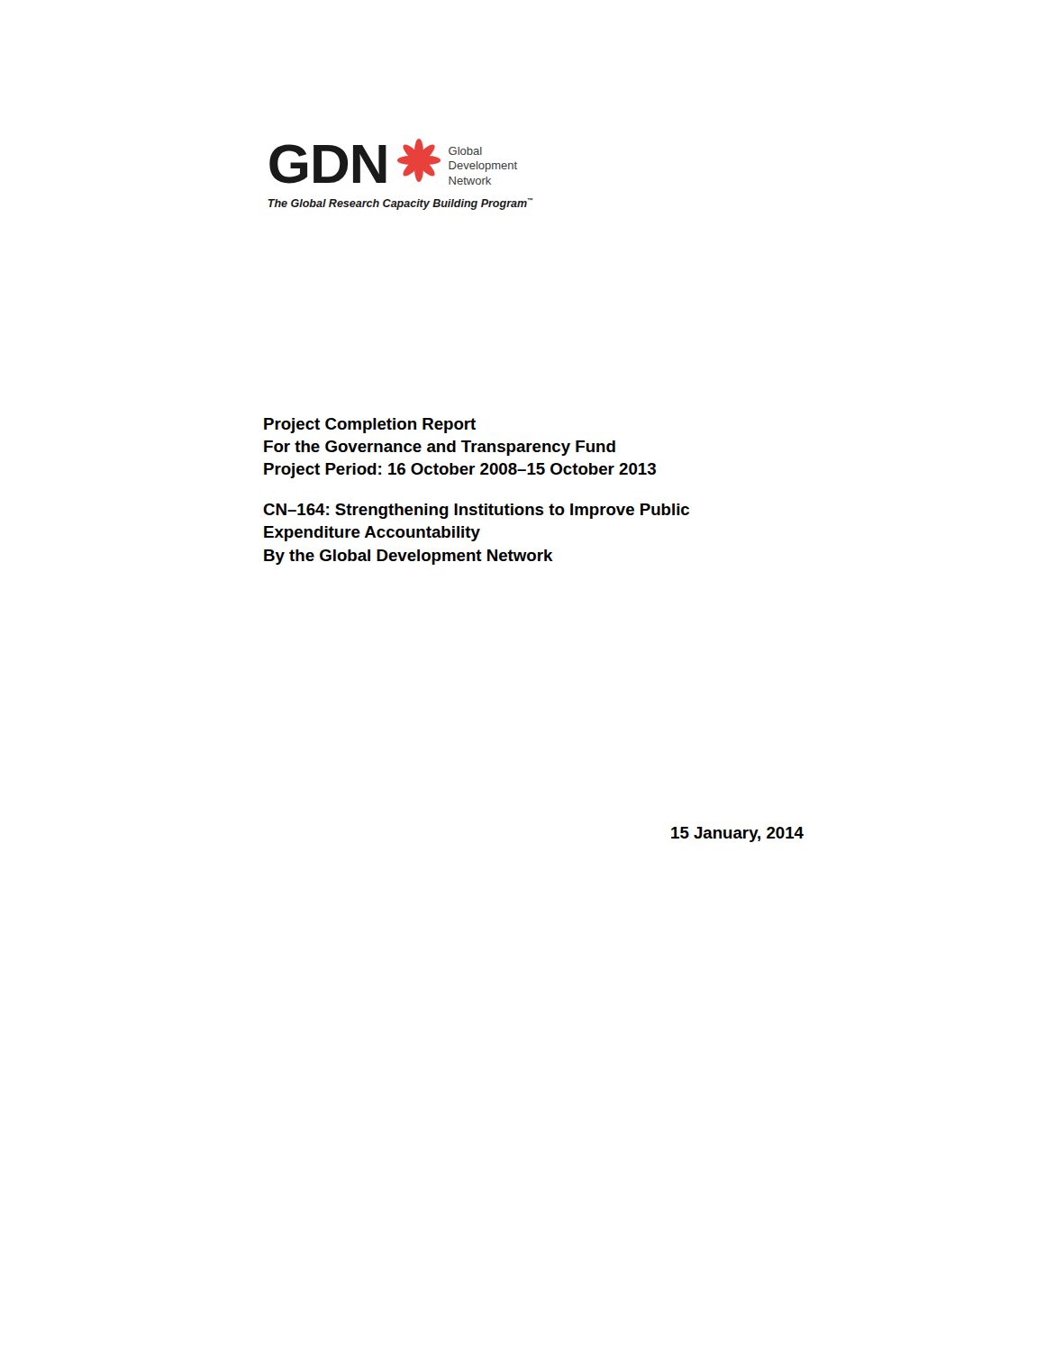GDN Global
Development
Network
The Global Research Capacity Building Program™
Project Completion Report
For the Governance and Transparency Fund
Project Period: 16 October 2008–15 October 2013
CN–164: Strengthening Institutions to Improve Public
Expenditure Accountability
By the Global Development Network
15 January, 2014